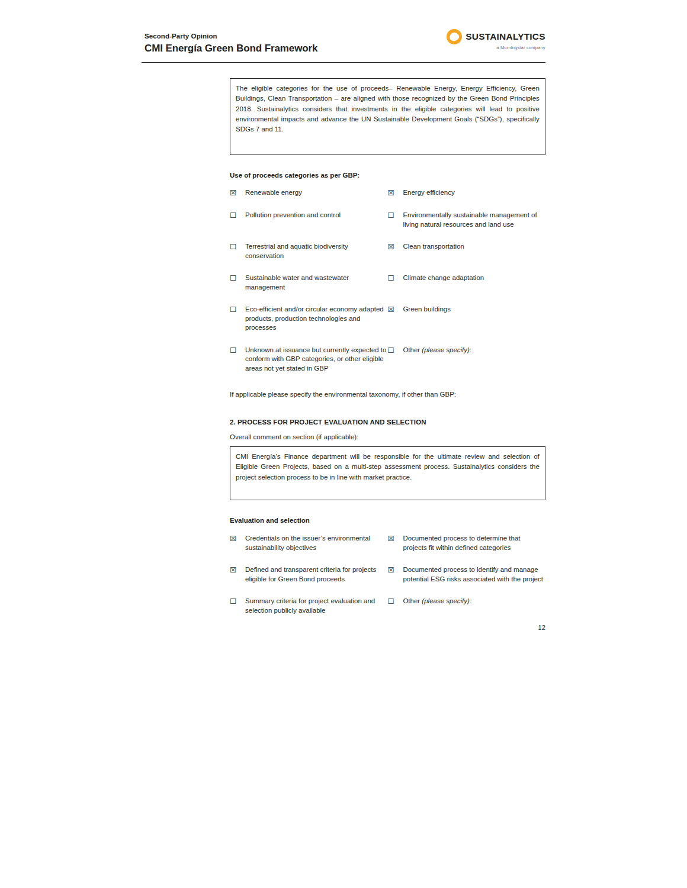Second-Party Opinion
CMI Energía Green Bond Framework
SUSTAINALYTICS
a Morningstar company
The eligible categories for the use of proceeds– Renewable Energy, Energy Efficiency, Green Buildings, Clean Transportation – are aligned with those recognized by the Green Bond Principles 2018. Sustainalytics considers that investments in the eligible categories will lead to positive environmental impacts and advance the UN Sustainable Development Goals (“SDGs”), specifically SDGs 7 and 11.
Use of proceeds categories as per GBP:
| ☒ | Renewable energy | ☒ | Energy efficiency |
| ☐ | Pollution prevention and control | ☐ | Environmentally sustainable management of living natural resources and land use |
| ☐ | Terrestrial and aquatic biodiversity conservation | ☒ | Clean transportation |
| ☐ | Sustainable water and wastewater management | ☐ | Climate change adaptation |
| ☐ | Eco-efficient and/or circular economy adapted products, production technologies and processes | ☒ | Green buildings |
| ☐ | Unknown at issuance but currently expected to conform with GBP categories, or other eligible areas not yet stated in GBP | ☐ | Other (please specify) : |
If applicable please specify the environmental taxonomy, if other than GBP:
2. PROCESS FOR PROJECT EVALUATION AND SELECTION
Overall comment on section (if applicable):
CMI Energía’s Finance department will be responsible for the ultimate review and selection of Eligible Green Projects, based on a multi-step assessment process. Sustainalytics considers the project selection process to be in line with market practice.
Evaluation and selection
| ☒ | Credentials on the issuer’s environmental sustainability objectives | ☒ | Documented process to determine that projects fit within defined categories |
| ☒ | Defined and transparent criteria for projects eligible for Green Bond proceeds | ☒ | Documented process to identify and manage potential ESG risks associated with the project |
| ☐ | Summary criteria for project evaluation and selection publicly available | ☐ | Other (please specify): |
12